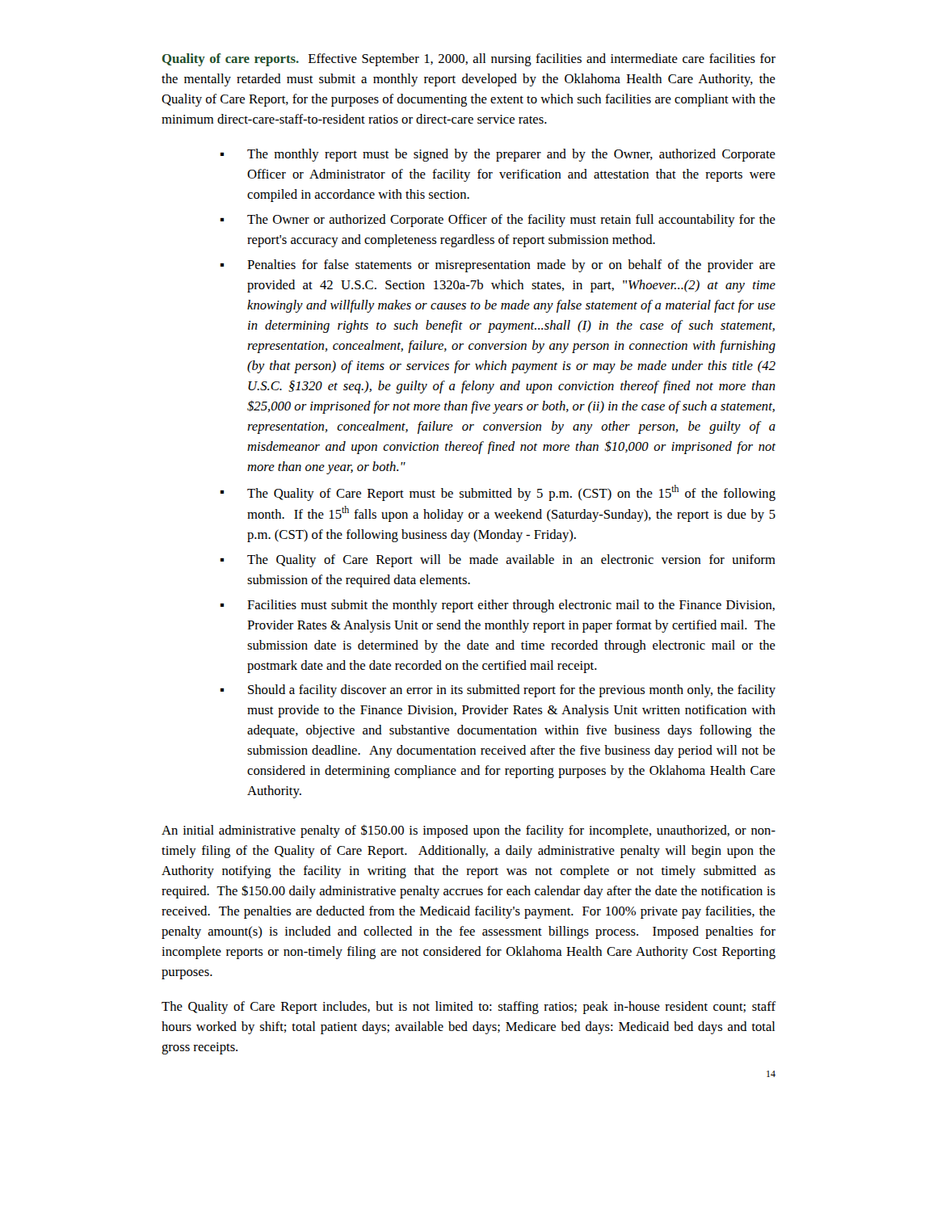Quality of care reports. Effective September 1, 2000, all nursing facilities and intermediate care facilities for the mentally retarded must submit a monthly report developed by the Oklahoma Health Care Authority, the Quality of Care Report, for the purposes of documenting the extent to which such facilities are compliant with the minimum direct-care-staff-to-resident ratios or direct-care service rates.
The monthly report must be signed by the preparer and by the Owner, authorized Corporate Officer or Administrator of the facility for verification and attestation that the reports were compiled in accordance with this section.
The Owner or authorized Corporate Officer of the facility must retain full accountability for the report's accuracy and completeness regardless of report submission method.
Penalties for false statements or misrepresentation made by or on behalf of the provider are provided at 42 U.S.C. Section 1320a-7b which states, in part, "Whoever...(2) at any time knowingly and willfully makes or causes to be made any false statement of a material fact for use in determining rights to such benefit or payment...shall (I) in the case of such statement, representation, concealment, failure, or conversion by any person in connection with furnishing (by that person) of items or services for which payment is or may be made under this title (42 U.S.C. §1320 et seq.), be guilty of a felony and upon conviction thereof fined not more than $25,000 or imprisoned for not more than five years or both, or (ii) in the case of such a statement, representation, concealment, failure or conversion by any other person, be guilty of a misdemeanor and upon conviction thereof fined not more than $10,000 or imprisoned for not more than one year, or both."
The Quality of Care Report must be submitted by 5 p.m. (CST) on the 15th of the following month. If the 15th falls upon a holiday or a weekend (Saturday-Sunday), the report is due by 5 p.m. (CST) of the following business day (Monday - Friday).
The Quality of Care Report will be made available in an electronic version for uniform submission of the required data elements.
Facilities must submit the monthly report either through electronic mail to the Finance Division, Provider Rates & Analysis Unit or send the monthly report in paper format by certified mail. The submission date is determined by the date and time recorded through electronic mail or the postmark date and the date recorded on the certified mail receipt.
Should a facility discover an error in its submitted report for the previous month only, the facility must provide to the Finance Division, Provider Rates & Analysis Unit written notification with adequate, objective and substantive documentation within five business days following the submission deadline. Any documentation received after the five business day period will not be considered in determining compliance and for reporting purposes by the Oklahoma Health Care Authority.
An initial administrative penalty of $150.00 is imposed upon the facility for incomplete, unauthorized, or non-timely filing of the Quality of Care Report. Additionally, a daily administrative penalty will begin upon the Authority notifying the facility in writing that the report was not complete or not timely submitted as required. The $150.00 daily administrative penalty accrues for each calendar day after the date the notification is received. The penalties are deducted from the Medicaid facility's payment. For 100% private pay facilities, the penalty amount(s) is included and collected in the fee assessment billings process. Imposed penalties for incomplete reports or non-timely filing are not considered for Oklahoma Health Care Authority Cost Reporting purposes.
The Quality of Care Report includes, but is not limited to: staffing ratios; peak in-house resident count; staff hours worked by shift; total patient days; available bed days; Medicare bed days: Medicaid bed days and total gross receipts.
14